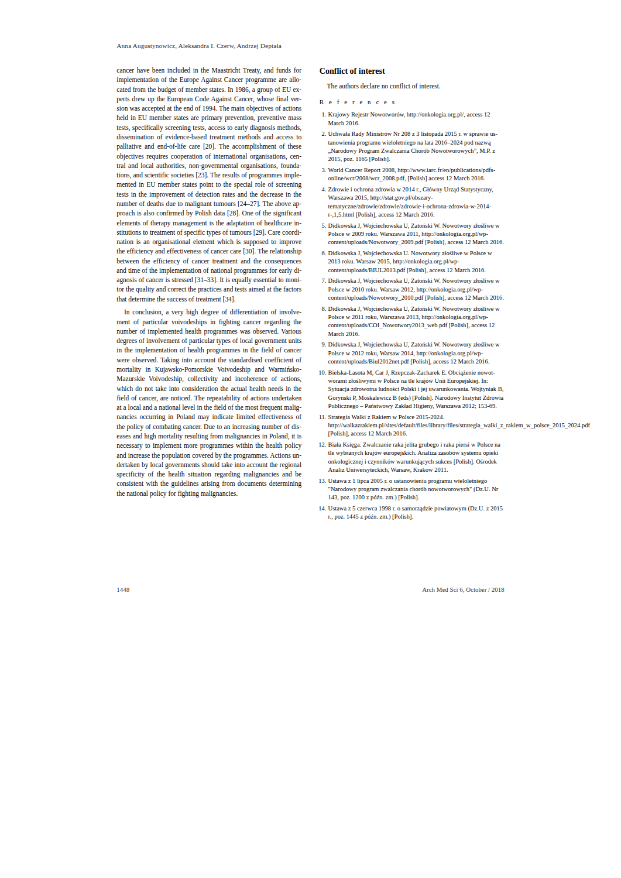Anna Augustynowicz, Aleksandra I. Czerw, Andrzej Deptała
cancer have been included in the Maastricht Treaty, and funds for implementation of the Europe Against Cancer programme are allocated from the budget of member states. In 1986, a group of EU experts drew up the European Code Against Cancer, whose final version was accepted at the end of 1994. The main objectives of actions held in EU member states are primary prevention, preventive mass tests, specifically screening tests, access to early diagnosis methods, dissemination of evidence-based treatment methods and access to palliative and end-of-life care [20]. The accomplishment of these objectives requires cooperation of international organisations, central and local authorities, non-governmental organisations, foundations, and scientific societies [23]. The results of programmes implemented in EU member states point to the special role of screening tests in the improvement of detection rates and the decrease in the number of deaths due to malignant tumours [24–27]. The above approach is also confirmed by Polish data [28]. One of the significant elements of therapy management is the adaptation of healthcare institutions to treatment of specific types of tumours [29]. Care coordination is an organisational element which is supposed to improve the efficiency and effectiveness of cancer care [30]. The relationship between the efficiency of cancer treatment and the consequences and time of the implementation of national programmes for early diagnosis of cancer is stressed [31–33]. It is equally essential to monitor the quality and correct the practices and tests aimed at the factors that determine the success of treatment [34].
In conclusion, a very high degree of differentiation of involvement of particular voivodeships in fighting cancer regarding the number of implemented health programmes was observed. Various degrees of involvement of particular types of local government units in the implementation of health programmes in the field of cancer were observed. Taking into account the standardised coefficient of mortality in Kujawsko-Pomorskie Voivodeship and Warmińsko-Mazurskie Voivodeship, collectivity and incoherence of actions, which do not take into consideration the actual health needs in the field of cancer, are noticed. The repeatability of actions undertaken at a local and a national level in the field of the most frequent malignancies occurring in Poland may indicate limited effectiveness of the policy of combating cancer. Due to an increasing number of diseases and high mortality resulting from malignancies in Poland, it is necessary to implement more programmes within the health policy and increase the population covered by the programmes. Actions undertaken by local governments should take into account the regional specificity of the health situation regarding malignancies and be consistent with the guidelines arising from documents determining the national policy for fighting malignancies.
Conflict of interest
The authors declare no conflict of interest.
R e f e r e n c e s
Krajowy Rejestr Nowotworów, http://onkologia.org.pl/, access 12 March 2016.
Uchwała Rady Ministrów Nr 208 z 3 listopada 2015 r. w sprawie ustanowienia programu wieloletniego na lata 2016–2024 pod nazwą „Narodowy Program Zwalczania Chorób Nowotworowych”, M.P. z 2015, poz. 1165 [Polish].
World Cancer Report 2008, http://www.iarc.fr/en/publications/pdfs-online/wcr/2008/wcr_2008.pdf, [Polish] access 12 March 2016.
Zdrowie i ochrona zdrowia w 2014 r., Główny Urząd Statystyczny, Warszawa 2015, http://stat.gov.pl/obszary-tematyczne/zdrowie/zdrowie/zdrowie-i-ochrona-zdrowia-w-2014-r-,1,5.html [Polish], access 12 March 2016.
Didkowska J, Wojciechowska U, Zatoński W. Nowotwory złośliwe w Polsce w 2009 roku. Warszawa 2011, http://onkologia.org.pl/wp-content/uploads/Nowotwory_2009.pdf [Polish], access 12 March 2016.
Didkowska J, Wojciechowska U. Nowotwory złośliwe w Polsce w 2013 roku. Warsaw 2015, http://onkologia.org.pl/wp-content/uploads/BIUL2013.pdf [Polish], access 12 March 2016.
Didkowska J, Wojciechowska U, Zatoński W. Nowotwory złośliwe w Polsce w 2010 roku. Warsaw 2012, http://onkologia.org.pl/wp-content/uploads/Nowotwory_2010.pdf [Polish], access 12 March 2016.
Didkowska J, Wojciechowska U, Zatoński W. Nowotwory złośliwe w Polsce w 2011 roku, Warszawa 2013, http://onkologia.org.pl/wp-content/uploads/COI_Nowotwory2013_web.pdf [Polish], access 12 March 2016.
Didkowska J, Wojciechowska U, Zatoński W. Nowotwory złośliwe w Polsce w 2012 roku, Warsaw 2014, http://onkologia.org.pl/wp-content/uploads/Biul2012net.pdf [Polish], access 12 March 2016.
Bielska-Lasota M, Car J, Rzepczak-Zacharek E. Obciążenie nowotworami złośliwymi w Polsce na tle krajów Unii Europejskiej. In: Sytuacja zdrowotna ludności Polski i jej uwarunkowania. Wojtyniak B, Goryński P, Moskalewicz B (eds) [Polish]. Narodowy Instytut Zdrowia Publicznego – Państwowy Zakład Higieny, Warszawa 2012; 153-69.
Strategia Walki z Rakiem w Polsce 2015-2024. http://walkazrakiem.pl/sites/default/files/library/files/strategia_walki_z_rakiem_w_polsce_2015_2024.pdf [Polish], access 12 March 2016.
Biała Księga. Zwalczanie raka jelita grubego i raka piersi w Polsce na tle wybranych krajów europejskich. Analiza zasobów systemu opieki onkologicznej i czynników warunkujących sukces [Polish]. Ośrodek Analiz Uniwersyteckich, Warsaw, Krakow 2011.
Ustawa z 1 lipca 2005 r. o ustanowieniu programu wieloletniego "Narodowy program zwalczania chorób nowotworowych" (Dz.U. Nr 143, poz. 1200 z późn. zm.) [Polish].
Ustawa z 5 czerwca 1998 r. o samorządzie powiatowym (Dz.U. z 2015 r., poz. 1445 z późn. zm.) [Polish].
1448
Arch Med Sci 6, October / 2018